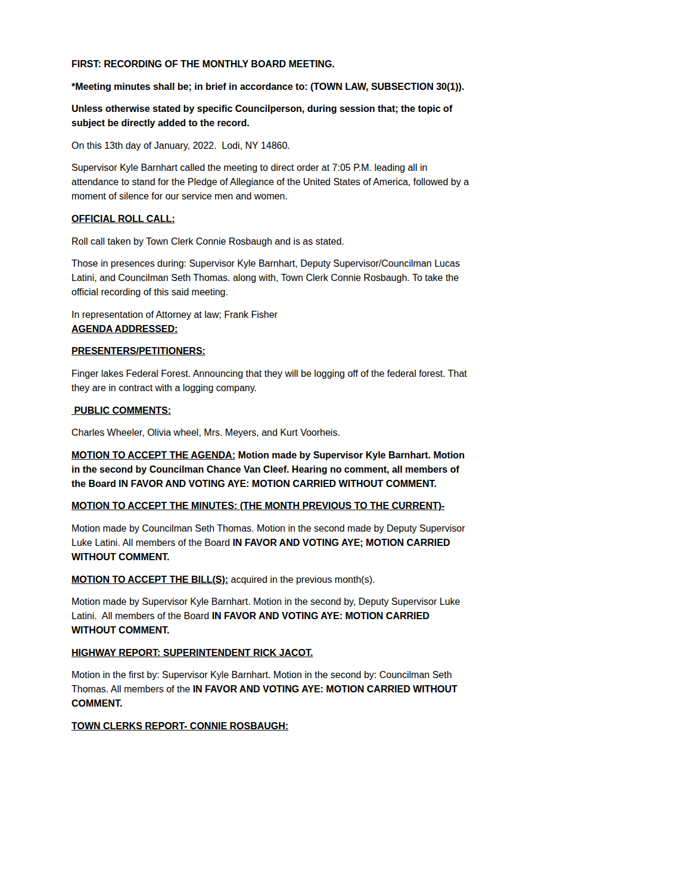FIRST: RECORDING OF THE MONTHLY BOARD MEETING.
*Meeting minutes shall be; in brief in accordance to: (TOWN LAW, SUBSECTION 30(1)).
Unless otherwise stated by specific Councilperson, during session that; the topic of subject be directly added to the record.
On this 13th day of January, 2022. Lodi, NY 14860.
Supervisor Kyle Barnhart called the meeting to direct order at 7:05 P.M. leading all in attendance to stand for the Pledge of Allegiance of the United States of America, followed by a moment of silence for our service men and women.
OFFICIAL ROLL CALL:
Roll call taken by Town Clerk Connie Rosbaugh and is as stated.
Those in presences during: Supervisor Kyle Barnhart, Deputy Supervisor/Councilman Lucas Latini, and Councilman Seth Thomas. along with, Town Clerk Connie Rosbaugh. To take the official recording of this said meeting.
In representation of Attorney at law; Frank Fisher
AGENDA ADDRESSED:
PRESENTERS/PETITIONERS:
Finger lakes Federal Forest. Announcing that they will be logging off of the federal forest. That they are in contract with a logging company.
PUBLIC COMMENTS:
Charles Wheeler, Olivia wheel, Mrs. Meyers, and Kurt Voorheis.
MOTION TO ACCEPT THE AGENDA: Motion made by Supervisor Kyle Barnhart. Motion in the second by Councilman Chance Van Cleef. Hearing no comment, all members of the Board IN FAVOR AND VOTING AYE: MOTION CARRIED WITHOUT COMMENT.
MOTION TO ACCEPT THE MINUTES: (THE MONTH PREVIOUS TO THE CURRENT)-
Motion made by Councilman Seth Thomas. Motion in the second made by Deputy Supervisor Luke Latini. All members of the Board IN FAVOR AND VOTING AYE; MOTION CARRIED WITHOUT COMMENT.
MOTION TO ACCEPT THE BILL(S): acquired in the previous month(s).
Motion made by Supervisor Kyle Barnhart. Motion in the second by, Deputy Supervisor Luke Latini. All members of the Board IN FAVOR AND VOTING AYE: MOTION CARRIED WITHOUT COMMENT.
HIGHWAY REPORT: SUPERINTENDENT RICK JACOT.
Motion in the first by: Supervisor Kyle Barnhart. Motion in the second by: Councilman Seth Thomas. All members of the IN FAVOR AND VOTING AYE: MOTION CARRIED WITHOUT COMMENT.
TOWN CLERKS REPORT- CONNIE ROSBAUGH: